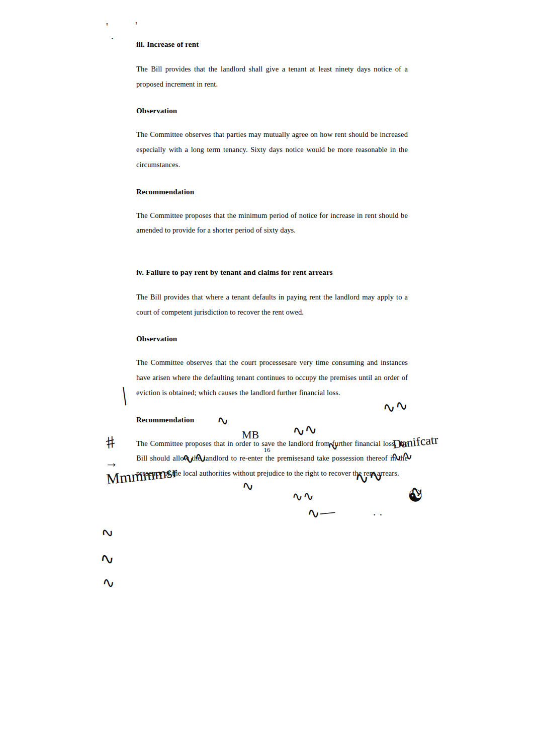' ' .
iii. Increase of rent
The Bill provides that the landlord shall give a tenant at least ninety days notice of a proposed increment in rent.
Observation
The Committee observes that parties may mutually agree on how rent should be increased especially with a long term tenancy. Sixty days notice would be more reasonable in the circumstances.
Recommendation
The Committee proposes that the minimum period of notice for increase in rent should be amended to provide for a shorter period of sixty days.
iv. Failure to pay rent by tenant and claims for rent arrears
The Bill provides that where a tenant defaults in paying rent the landlord may apply to a court of competent jurisdiction to recover the rent owed.
Observation
The Committee observes that the court processesare very time consuming and instances have arisen where the defaulting tenant continues to occupy the premises until an order of eviction is obtained; which causes the landlord further financial loss.
Recommendation
The Committee proposes that in order to save the landlord from further financial loss, the Bill should allow the landlord to re-enter the premisesand take possession thereof in the presence of the local authorities without prejudice to the right to recover the rent arrears.
16
| # → ∿∿ ☯ ∿— · · ∿ ∿ ∿ ∿∿ ∿ Danifcatr ∿∿ Mmmmmsr ∿ ∿∿ ∿∿ ∿ ∿∿ ∿ MB